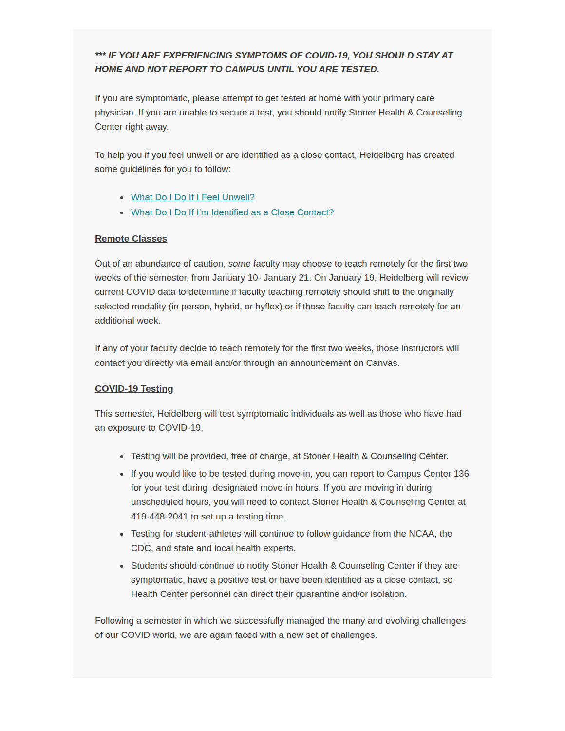*** IF YOU ARE EXPERIENCING SYMPTOMS OF COVID-19, YOU SHOULD STAY AT HOME AND NOT REPORT TO CAMPUS UNTIL YOU ARE TESTED.
If you are symptomatic, please attempt to get tested at home with your primary care physician. If you are unable to secure a test, you should notify Stoner Health & Counseling Center right away.
To help you if you feel unwell or are identified as a close contact, Heidelberg has created some guidelines for you to follow:
What Do I Do If I Feel Unwell?
What Do I Do If I’m Identified as a Close Contact?
Remote Classes
Out of an abundance of caution, some faculty may choose to teach remotely for the first two weeks of the semester, from January 10- January 21. On January 19, Heidelberg will review current COVID data to determine if faculty teaching remotely should shift to the originally selected modality (in person, hybrid, or hyflex) or if those faculty can teach remotely for an additional week.
If any of your faculty decide to teach remotely for the first two weeks, those instructors will contact you directly via email and/or through an announcement on Canvas.
COVID-19 Testing
This semester, Heidelberg will test symptomatic individuals as well as those who have had an exposure to COVID-19.
Testing will be provided, free of charge, at Stoner Health & Counseling Center.
If you would like to be tested during move-in, you can report to Campus Center 136 for your test during designated move-in hours. If you are moving in during unscheduled hours, you will need to contact Stoner Health & Counseling Center at 419-448-2041 to set up a testing time.
Testing for student-athletes will continue to follow guidance from the NCAA, the CDC, and state and local health experts.
Students should continue to notify Stoner Health & Counseling Center if they are symptomatic, have a positive test or have been identified as a close contact, so Health Center personnel can direct their quarantine and/or isolation.
Following a semester in which we successfully managed the many and evolving challenges of our COVID world, we are again faced with a new set of challenges.